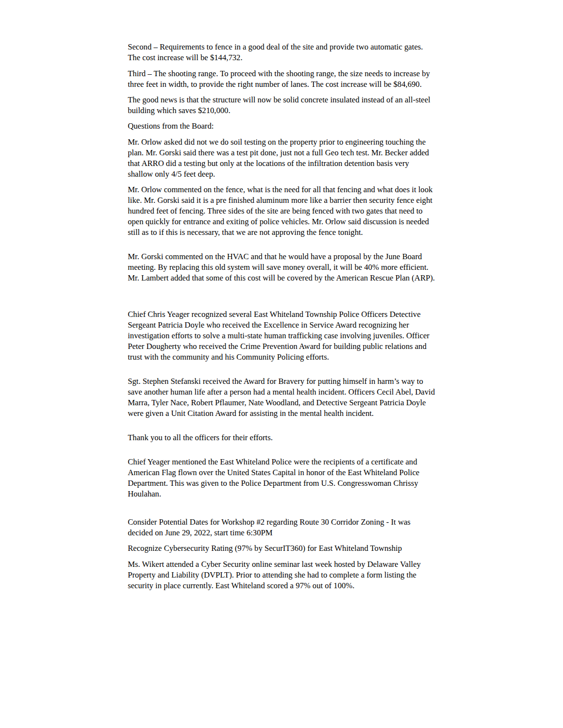Second – Requirements to fence in a good deal of the site and provide two automatic gates. The cost increase will be $144,732.
Third – The shooting range. To proceed with the shooting range, the size needs to increase by three feet in width, to provide the right number of lanes. The cost increase will be $84,690.
The good news is that the structure will now be solid concrete insulated instead of an all-steel building which saves $210,000.
Questions from the Board:
Mr. Orlow asked did not we do soil testing on the property prior to engineering touching the plan. Mr. Gorski said there was a test pit done, just not a full Geo tech test. Mr. Becker added that ARRO did a testing but only at the locations of the infiltration detention basis very shallow only 4/5 feet deep.
Mr. Orlow commented on the fence, what is the need for all that fencing and what does it look like. Mr. Gorski said it is a pre finished aluminum more like a barrier then security fence eight hundred feet of fencing. Three sides of the site are being fenced with two gates that need to open quickly for entrance and exiting of police vehicles. Mr. Orlow said discussion is needed still as to if this is necessary, that we are not approving the fence tonight.
Mr. Gorski commented on the HVAC and that he would have a proposal by the June Board meeting. By replacing this old system will save money overall, it will be 40% more efficient. Mr. Lambert added that some of this cost will be covered by the American Rescue Plan (ARP).
Chief Chris Yeager recognized several East Whiteland Township Police Officers Detective Sergeant Patricia Doyle who received the Excellence in Service Award recognizing her investigation efforts to solve a multi-state human trafficking case involving juveniles. Officer Peter Dougherty who received the Crime Prevention Award for building public relations and trust with the community and his Community Policing efforts.
Sgt. Stephen Stefanski received the Award for Bravery for putting himself in harm’s way to save another human life after a person had a mental health incident. Officers Cecil Abel, David Marra, Tyler Nace, Robert Pflaumer, Nate Woodland, and Detective Sergeant Patricia Doyle were given a Unit Citation Award for assisting in the mental health incident.
Thank you to all the officers for their efforts.
Chief Yeager mentioned the East Whiteland Police were the recipients of a certificate and American Flag flown over the United States Capital in honor of the East Whiteland Police Department. This was given to the Police Department from U.S. Congresswoman Chrissy Houlahan.
Consider Potential Dates for Workshop #2 regarding Route 30 Corridor Zoning - It was decided on June 29, 2022, start time 6:30PM
Recognize Cybersecurity Rating (97% by SecurIT360) for East Whiteland Township
Ms. Wikert attended a Cyber Security online seminar last week hosted by Delaware Valley Property and Liability (DVPLT). Prior to attending she had to complete a form listing the security in place currently. East Whiteland scored a 97% out of 100%.